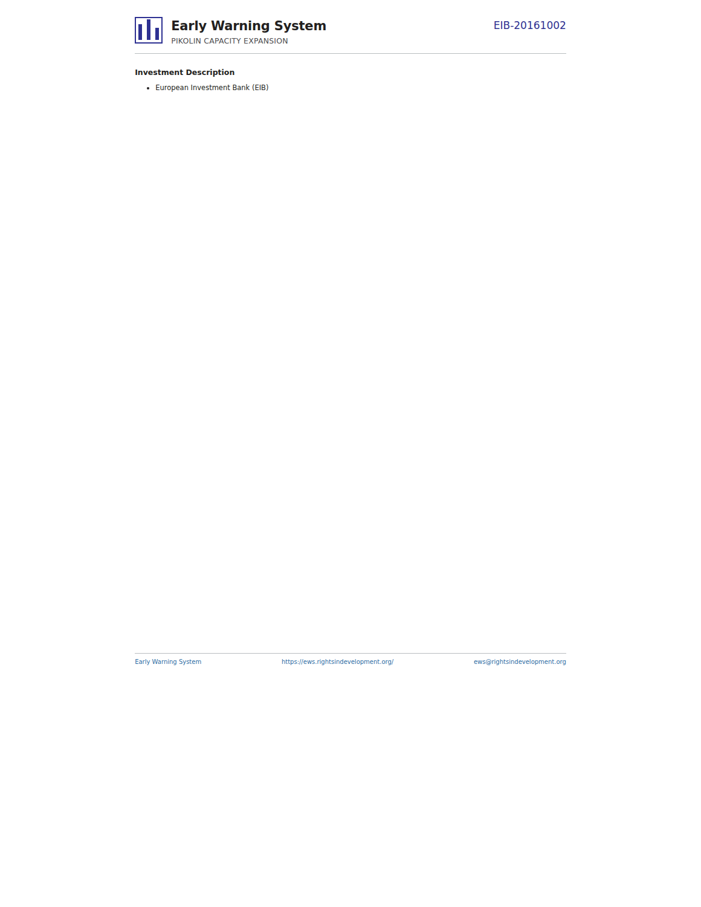Early Warning System
PIKOLIN CAPACITY EXPANSION
EIB-20161002
Investment Description
European Investment Bank (EIB)
Early Warning System
https://ews.rightsindevelopment.org/
ews@rightsindevelopment.org